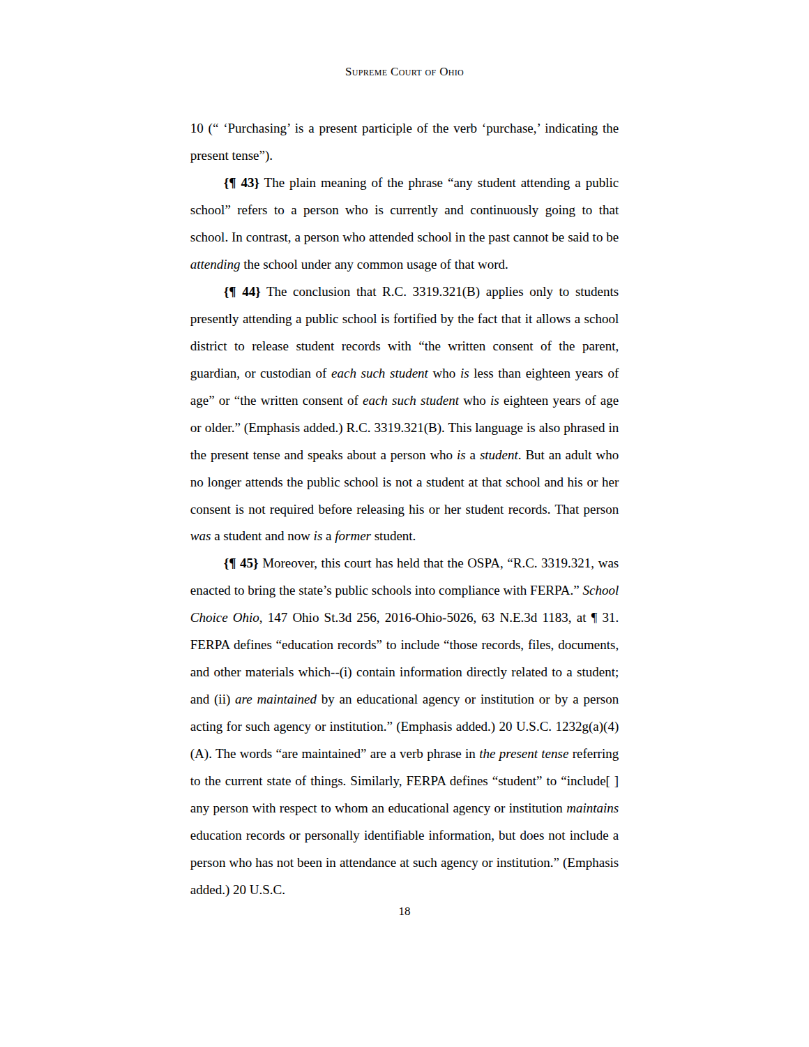Supreme Court of Ohio
10 (“ ‘Purchasing’ is a present participle of the verb ‘purchase,’ indicating the present tense”).
{¶ 43} The plain meaning of the phrase “any student attending a public school” refers to a person who is currently and continuously going to that school. In contrast, a person who attended school in the past cannot be said to be attending the school under any common usage of that word.
{¶ 44} The conclusion that R.C. 3319.321(B) applies only to students presently attending a public school is fortified by the fact that it allows a school district to release student records with “the written consent of the parent, guardian, or custodian of each such student who is less than eighteen years of age” or “the written consent of each such student who is eighteen years of age or older.” (Emphasis added.) R.C. 3319.321(B). This language is also phrased in the present tense and speaks about a person who is a student. But an adult who no longer attends the public school is not a student at that school and his or her consent is not required before releasing his or her student records. That person was a student and now is a former student.
{¶ 45} Moreover, this court has held that the OSPA, “R.C. 3319.321, was enacted to bring the state’s public schools into compliance with FERPA.” School Choice Ohio, 147 Ohio St.3d 256, 2016-Ohio-5026, 63 N.E.3d 1183, at ¶ 31. FERPA defines “education records” to include “those records, files, documents, and other materials which--(i) contain information directly related to a student; and (ii) are maintained by an educational agency or institution or by a person acting for such agency or institution.” (Emphasis added.) 20 U.S.C. 1232g(a)(4)(A). The words “are maintained” are a verb phrase in the present tense referring to the current state of things. Similarly, FERPA defines “student” to “include[ ] any person with respect to whom an educational agency or institution maintains education records or personally identifiable information, but does not include a person who has not been in attendance at such agency or institution.” (Emphasis added.) 20 U.S.C.
18